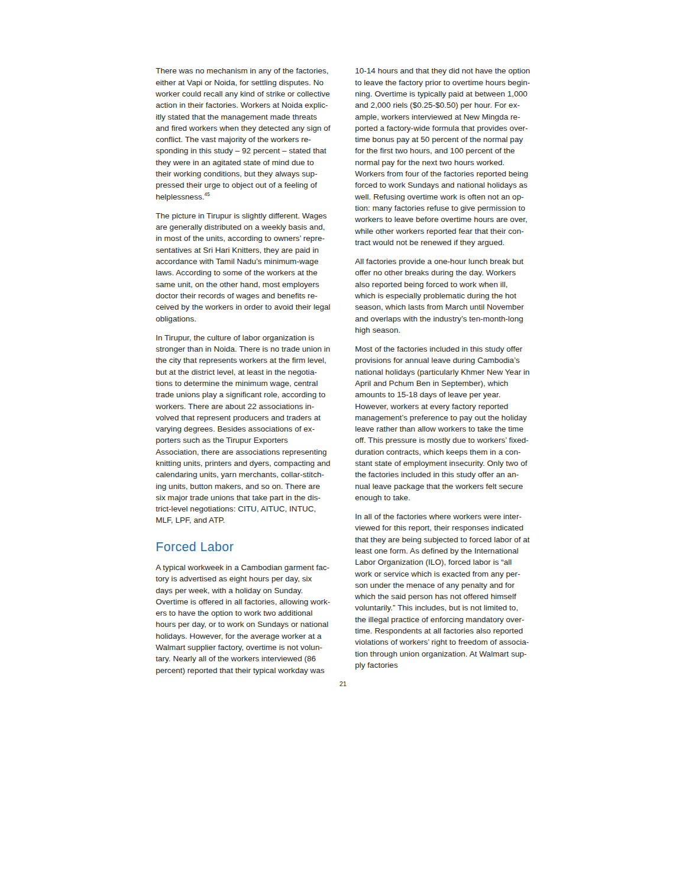There was no mechanism in any of the factories, either at Vapi or Noida, for settling disputes. No worker could recall any kind of strike or collective action in their factories. Workers at Noida explicitly stated that the management made threats and fired workers when they detected any sign of conflict. The vast majority of the workers responding in this study – 92 percent – stated that they were in an agitated state of mind due to their working conditions, but they always suppressed their urge to object out of a feeling of helplessness.45
The picture in Tirupur is slightly different. Wages are generally distributed on a weekly basis and, in most of the units, according to owners’ representatives at Sri Hari Knitters, they are paid in accordance with Tamil Nadu’s minimum-wage laws. According to some of the workers at the same unit, on the other hand, most employers doctor their records of wages and benefits received by the workers in order to avoid their legal obligations.
In Tirupur, the culture of labor organization is stronger than in Noida. There is no trade union in the city that represents workers at the firm level, but at the district level, at least in the negotiations to determine the minimum wage, central trade unions play a significant role, according to workers. There are about 22 associations involved that represent producers and traders at varying degrees. Besides associations of exporters such as the Tirupur Exporters Association, there are associations representing knitting units, printers and dyers, compacting and calendaring units, yarn merchants, collar-stitching units, button makers, and so on. There are six major trade unions that take part in the district-level negotiations: CITU, AITUC, INTUC, MLF, LPF, and ATP.
Forced Labor
A typical workweek in a Cambodian garment factory is advertised as eight hours per day, six days per week, with a holiday on Sunday. Overtime is offered in all factories, allowing workers to have the option to work two additional hours per day, or to work on Sundays or national holidays. However, for the average worker at a Walmart supplier factory, overtime is not voluntary. Nearly all of the workers interviewed (86 percent) reported that their typical workday was 10-14 hours and that they did not have the option to leave the factory prior to overtime hours beginning. Overtime is typically paid at between 1,000 and 2,000 riels ($0.25-$0.50) per hour. For example, workers interviewed at New Mingda reported a factory-wide formula that provides overtime bonus pay at 50 percent of the normal pay for the first two hours, and 100 percent of the normal pay for the next two hours worked. Workers from four of the factories reported being forced to work Sundays and national holidays as well. Refusing overtime work is often not an option: many factories refuse to give permission to workers to leave before overtime hours are over, while other workers reported fear that their contract would not be renewed if they argued.
All factories provide a one-hour lunch break but offer no other breaks during the day. Workers also reported being forced to work when ill, which is especially problematic during the hot season, which lasts from March until November and overlaps with the industry’s ten-month-long high season.
Most of the factories included in this study offer provisions for annual leave during Cambodia’s national holidays (particularly Khmer New Year in April and Pchum Ben in September), which amounts to 15-18 days of leave per year. However, workers at every factory reported management’s preference to pay out the holiday leave rather than allow workers to take the time off. This pressure is mostly due to workers’ fixed-duration contracts, which keeps them in a constant state of employment insecurity. Only two of the factories included in this study offer an annual leave package that the workers felt secure enough to take.
In all of the factories where workers were interviewed for this report, their responses indicated that they are being subjected to forced labor of at least one form. As defined by the International Labor Organization (ILO), forced labor is “all work or service which is exacted from any person under the menace of any penalty and for which the said person has not offered himself voluntarily.” This includes, but is not limited to, the illegal practice of enforcing mandatory overtime. Respondents at all factories also reported violations of workers’ right to freedom of association through union organization. At Walmart supply factories
21